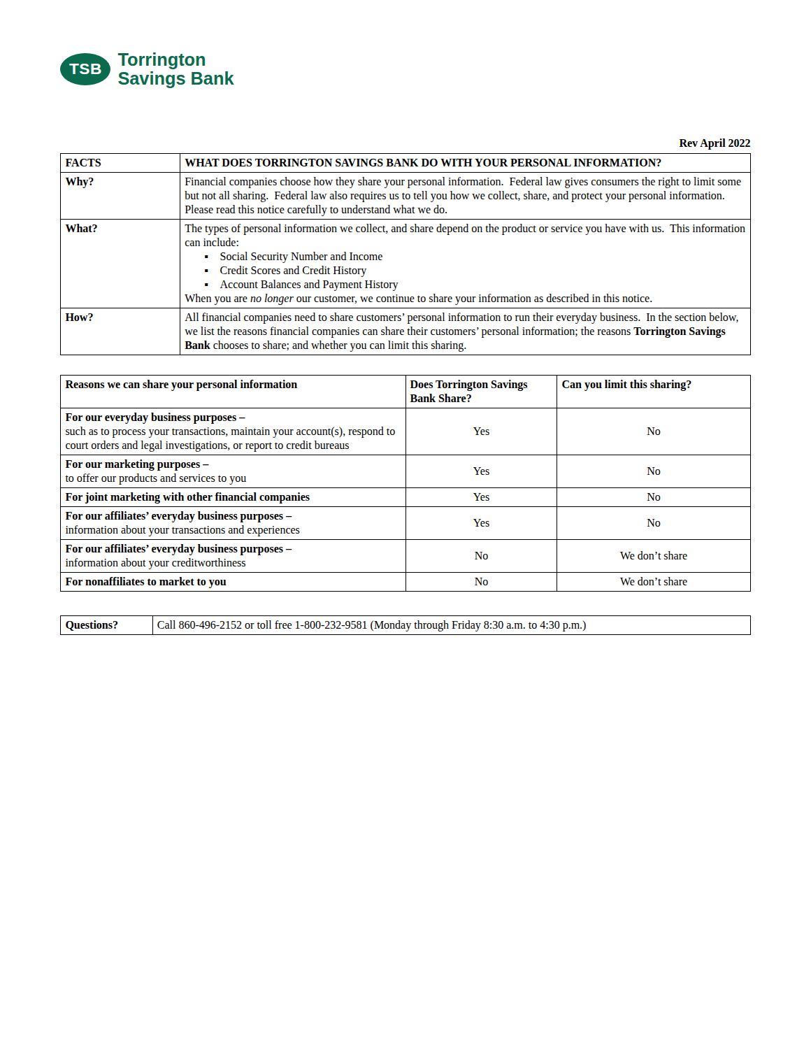TSB
Torrington
Savings Bank
Rev April 2022
| FACTS | WHAT DOES TORRINGTON SAVINGS BANK DO WITH YOUR PERSONAL INFORMATION? |
| Why? | Financial companies choose how they share your personal information. Federal law gives consumers the right to limit some but not all sharing. Federal law also requires us to tell you how we collect, share, and protect your personal information. Please read this notice carefully to understand what we do. |
| What? | The types of personal information we collect, and share depend on the product or service you have with us. This information can include: Social Security Number and Income Credit Scores and Credit History Account Balances and Payment History When you are no longer our customer, we continue to share your information as described in this notice. |
| How? | All financial companies need to share customers’ personal information to run their everyday business. In the section below, we list the reasons financial companies can share their customers’ personal information; the reasons Torrington Savings Bank chooses to share; and whether you can limit this sharing. |
| Reasons we can share your personal information | Does Torrington Savings Bank Share? | Can you limit this sharing? |
| --- | --- | --- |
| For our everyday business purposes – such as to process your transactions, maintain your account(s), respond to court orders and legal investigations, or report to credit bureaus | Yes | No |
| For our marketing purposes – to offer our products and services to you | Yes | No |
| For joint marketing with other financial companies | Yes | No |
| For our affiliates’ everyday business purposes – information about your transactions and experiences | Yes | No |
| For our affiliates’ everyday business purposes – information about your creditworthiness | No | We don’t share |
| For nonaffiliates to market to you | No | We don’t share |
| Questions? | Call 860-496-2152 or toll free 1-800-232-9581 (Monday through Friday 8:30 a.m. to 4:30 p.m.) |